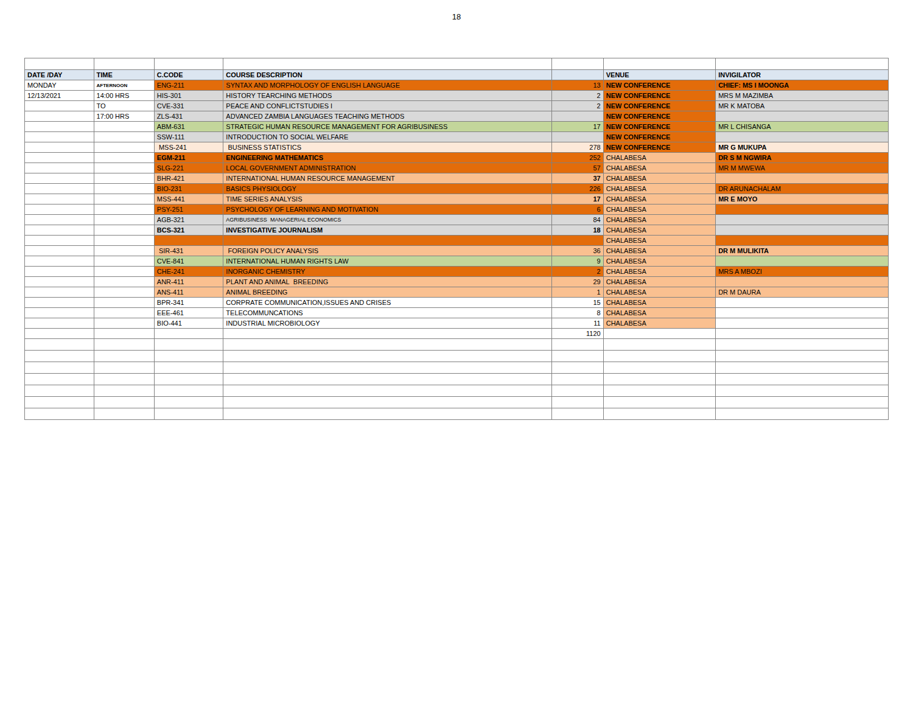18
| DATE /DAY | TIME | C.CODE | COURSE DESCRIPTION | | VENUE | INVIGILATOR |
| MONDAY | AFTERNOON | ENG-211 | SYNTAX AND MORPHOLOGY OF ENGLISH LANGUAGE | 13 | NEW CONFERENCE | CHIEF: MS I MOONGA |
| 12/13/2021 | 14:00 HRS | HIS-301 | HISTORY TEARCHING METHODS | 2 | NEW CONFERENCE | MRS M MAZIMBA |
| | TO | CVE-331 | PEACE AND CONFLICTSTUDIES I | 2 | NEW CONFERENCE | MR K MATOBA |
| | 17:00 HRS | ZLS-431 | ADVANCED ZAMBIA LANGUAGES TEACHING METHODS | | NEW CONFERENCE | |
| | | ABM-631 | STRATEGIC HUMAN RESOURCE MANAGEMENT FOR AGRIBUSINESS | 17 | NEW CONFERENCE | MR L CHISANGA |
| | | SSW-111 | INTRODUCTION TO SOCIAL WELFARE | | NEW CONFERENCE | |
| | | MSS-241 | BUSINESS STATISTICS | 278 | NEW CONFERENCE | MR G MUKUPA |
| | | EGM-211 | ENGINEERING MATHEMATICS | 252 | CHALABESA | DR S M NGWIRA |
| | | SLG-221 | LOCAL GOVERNMENT ADMINISTRATION | 57 | CHALABESA | MR M MWEWA |
| | | BHR-421 | INTERNATIONAL HUMAN RESOURCE MANAGEMENT | 37 | CHALABESA | |
| | | BIO-231 | BASICS PHYSIOLOGY | 226 | CHALABESA | DR ARUNACHALAM |
| | | MSS-441 | TIME SERIES ANALYSIS | 17 | CHALABESA | MR E MOYO |
| | | PSY-251 | PSYCHOLOGY OF LEARNING AND MOTIVATION | 6 | CHALABESA | |
| | | AGB-321 | AGRIBUSINESS MANAGERIAL ECONOMICS | 84 | CHALABESA | |
| | | BCS-321 | INVESTIGATIVE JOURNALISM | 18 | CHALABESA | |
| | | | | | CHALABESA | |
| | | SIR-431 | FOREIGN POLICY ANALYSIS | 36 | CHALABESA | DR M MULIKITA |
| | | CVE-841 | INTERNATIONAL HUMAN RIGHTS LAW | 9 | CHALABESA | |
| | | CHE-241 | INORGANIC CHEMISTRY | 2 | CHALABESA | MRS A MBOZI |
| | | ANR-411 | PLANT AND ANIMAL BREEDING | 29 | CHALABESA | |
| | | ANS-411 | ANIMAL BREEDING | 1 | CHALABESA | DR M DAURA |
| | | BPR-341 | CORPRATE COMMUNICATION,ISSUES AND CRISES | 15 | CHALABESA | |
| | | EEE-461 | TELECOMMUNCATIONS | 8 | CHALABESA | |
| | | BIO-441 | INDUSTRIAL MICROBIOLOGY | 11 | CHALABESA | |
| | | | | 1120 | | |